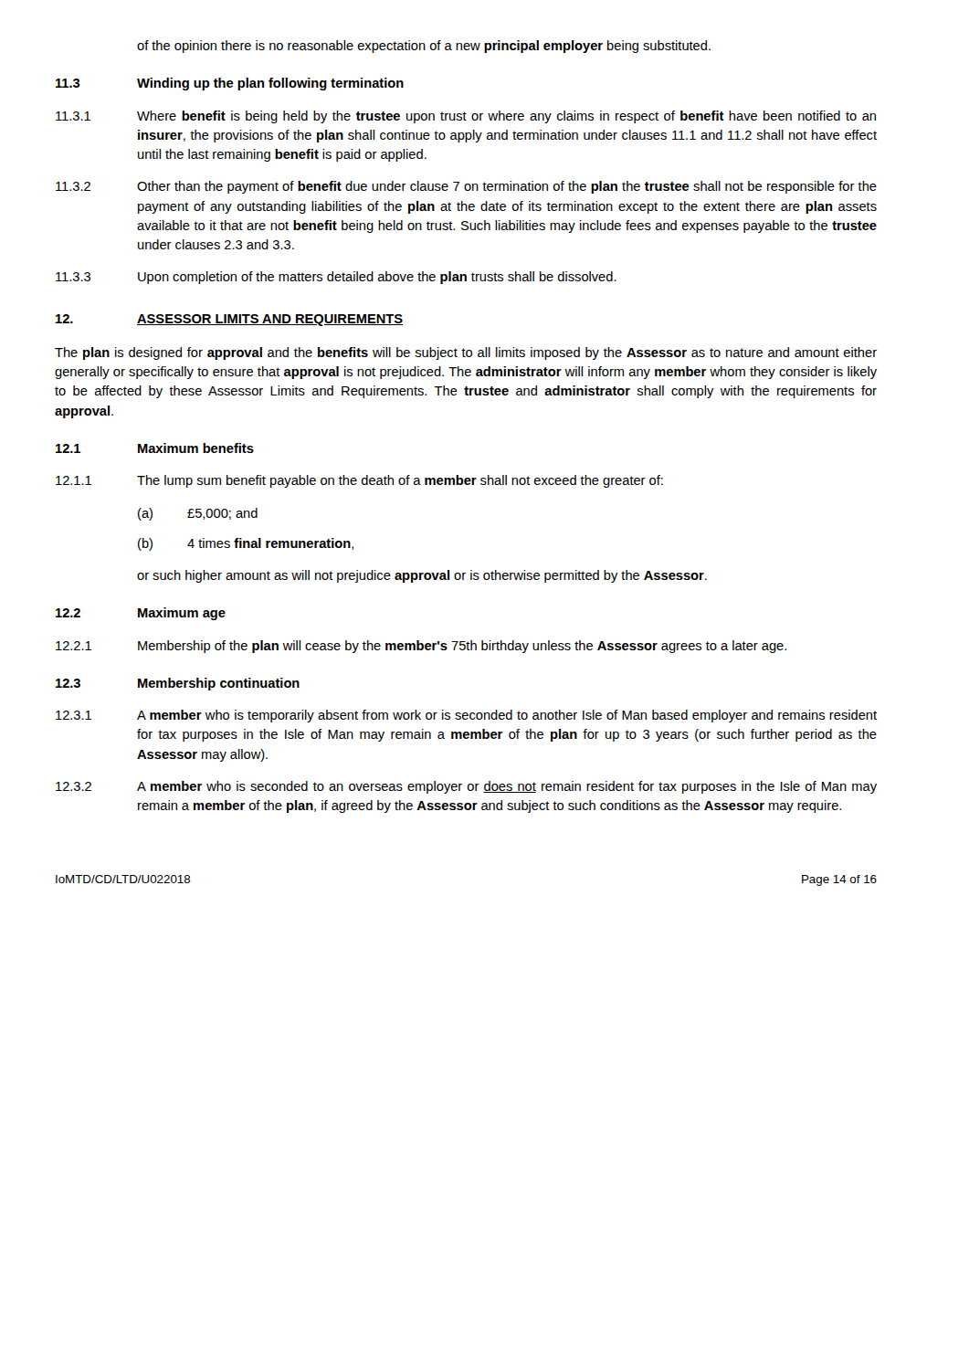of the opinion there is no reasonable expectation of a new principal employer being substituted.
11.3
Winding up the plan following termination
11.3.1
Where benefit is being held by the trustee upon trust or where any claims in respect of benefit have been notified to an insurer, the provisions of the plan shall continue to apply and termination under clauses 11.1 and 11.2 shall not have effect until the last remaining benefit is paid or applied.
11.3.2
Other than the payment of benefit due under clause 7 on termination of the plan the trustee shall not be responsible for the payment of any outstanding liabilities of the plan at the date of its termination except to the extent there are plan assets available to it that are not benefit being held on trust. Such liabilities may include fees and expenses payable to the trustee under clauses 2.3 and 3.3.
11.3.3
Upon completion of the matters detailed above the plan trusts shall be dissolved.
12.
ASSESSOR LIMITS AND REQUIREMENTS
The plan is designed for approval and the benefits will be subject to all limits imposed by the Assessor as to nature and amount either generally or specifically to ensure that approval is not prejudiced. The administrator will inform any member whom they consider is likely to be affected by these Assessor Limits and Requirements. The trustee and administrator shall comply with the requirements for approval.
12.1
Maximum benefits
12.1.1
The lump sum benefit payable on the death of a member shall not exceed the greater of:
(a)
£5,000; and
(b)
4 times final remuneration,
or such higher amount as will not prejudice approval or is otherwise permitted by the Assessor.
12.2
Maximum age
12.2.1
Membership of the plan will cease by the member's 75th birthday unless the Assessor agrees to a later age.
12.3
Membership continuation
12.3.1
A member who is temporarily absent from work or is seconded to another Isle of Man based employer and remains resident for tax purposes in the Isle of Man may remain a member of the plan for up to 3 years (or such further period as the Assessor may allow).
12.3.2
A member who is seconded to an overseas employer or does not remain resident for tax purposes in the Isle of Man may remain a member of the plan, if agreed by the Assessor and subject to such conditions as the Assessor may require.
IoMTD/CD/LTD/U022018
Page 14 of 16